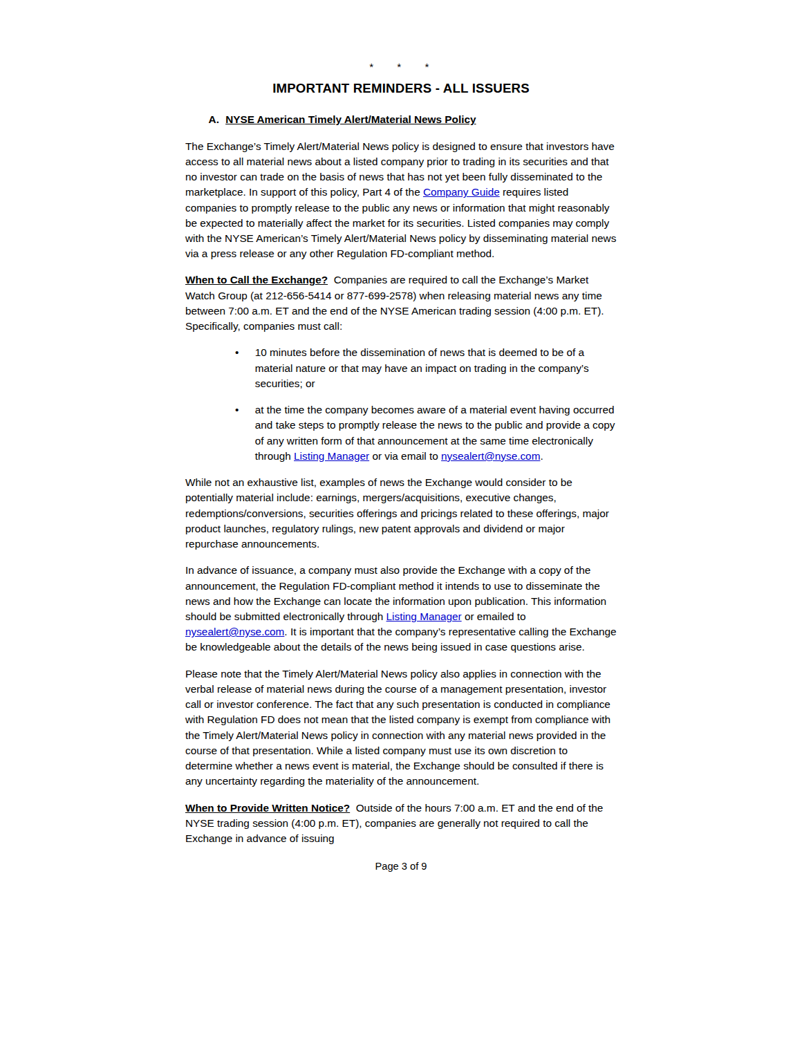* * *
IMPORTANT REMINDERS - ALL ISSUERS
A. NYSE American Timely Alert/Material News Policy
The Exchange’s Timely Alert/Material News policy is designed to ensure that investors have access to all material news about a listed company prior to trading in its securities and that no investor can trade on the basis of news that has not yet been fully disseminated to the marketplace. In support of this policy, Part 4 of the Company Guide requires listed companies to promptly release to the public any news or information that might reasonably be expected to materially affect the market for its securities. Listed companies may comply with the NYSE American’s Timely Alert/Material News policy by disseminating material news via a press release or any other Regulation FD-compliant method.
When to Call the Exchange? Companies are required to call the Exchange’s Market Watch Group (at 212-656-5414 or 877-699-2578) when releasing material news any time between 7:00 a.m. ET and the end of the NYSE American trading session (4:00 p.m. ET). Specifically, companies must call:
10 minutes before the dissemination of news that is deemed to be of a material nature or that may have an impact on trading in the company’s securities; or
at the time the company becomes aware of a material event having occurred and take steps to promptly release the news to the public and provide a copy of any written form of that announcement at the same time electronically through Listing Manager or via email to nysealert@nyse.com.
While not an exhaustive list, examples of news the Exchange would consider to be potentially material include: earnings, mergers/acquisitions, executive changes, redemptions/conversions, securities offerings and pricings related to these offerings, major product launches, regulatory rulings, new patent approvals and dividend or major repurchase announcements.
In advance of issuance, a company must also provide the Exchange with a copy of the announcement, the Regulation FD-compliant method it intends to use to disseminate the news and how the Exchange can locate the information upon publication. This information should be submitted electronically through Listing Manager or emailed to nysealert@nyse.com. It is important that the company’s representative calling the Exchange be knowledgeable about the details of the news being issued in case questions arise.
Please note that the Timely Alert/Material News policy also applies in connection with the verbal release of material news during the course of a management presentation, investor call or investor conference. The fact that any such presentation is conducted in compliance with Regulation FD does not mean that the listed company is exempt from compliance with the Timely Alert/Material News policy in connection with any material news provided in the course of that presentation. While a listed company must use its own discretion to determine whether a news event is material, the Exchange should be consulted if there is any uncertainty regarding the materiality of the announcement.
When to Provide Written Notice? Outside of the hours 7:00 a.m. ET and the end of the NYSE trading session (4:00 p.m. ET), companies are generally not required to call the Exchange in advance of issuing
Page 3 of 9